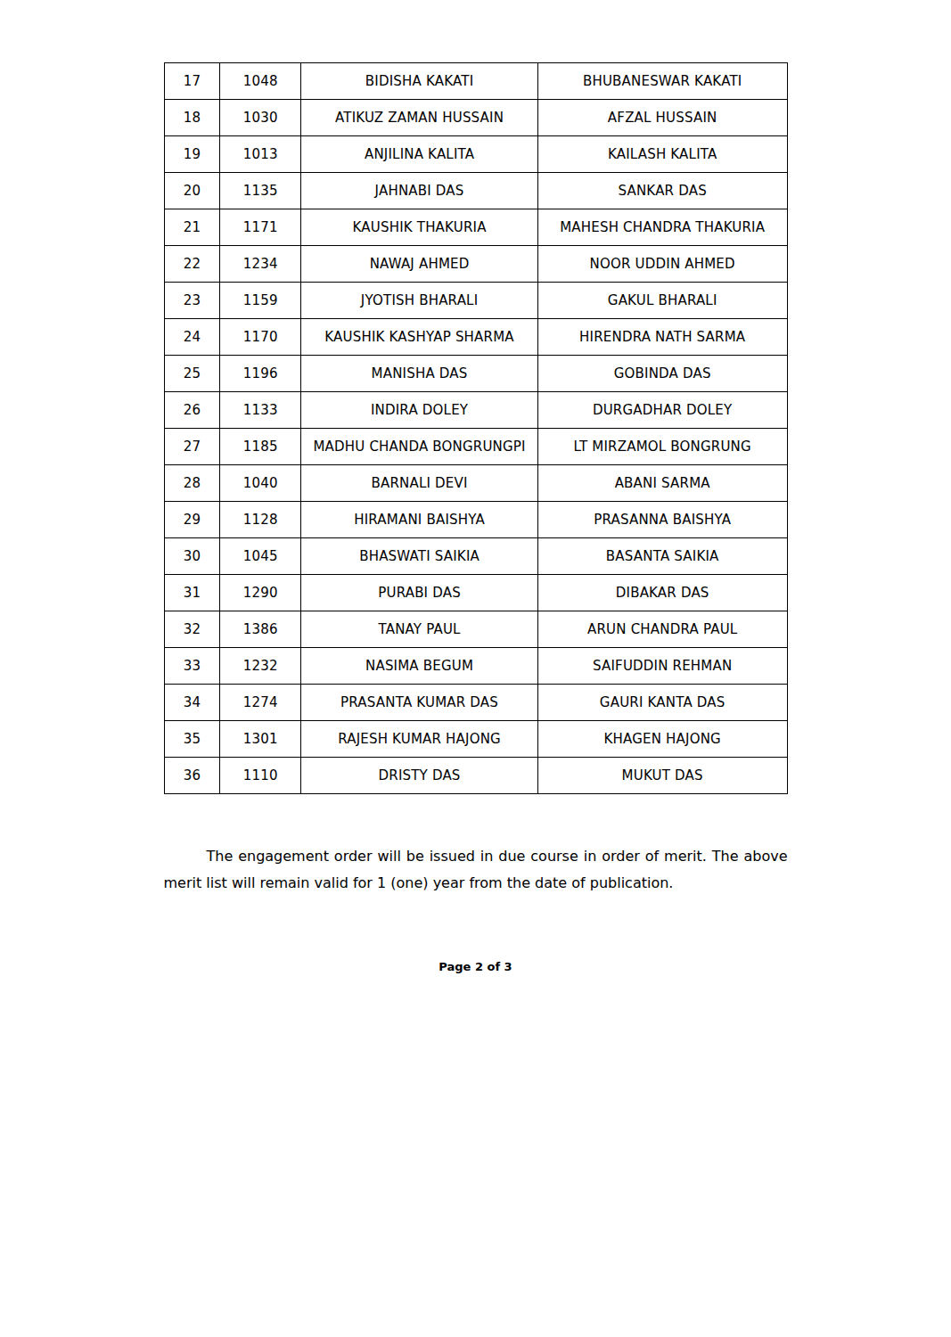| 17 | 1048 | BIDISHA KAKATI | BHUBANESWAR KAKATI |
| 18 | 1030 | ATIKUZ ZAMAN HUSSAIN | AFZAL HUSSAIN |
| 19 | 1013 | ANJILINA KALITA | KAILASH KALITA |
| 20 | 1135 | JAHNABI DAS | SANKAR DAS |
| 21 | 1171 | KAUSHIK THAKURIA | MAHESH CHANDRA THAKURIA |
| 22 | 1234 | NAWAJ AHMED | NOOR UDDIN AHMED |
| 23 | 1159 | JYOTISH BHARALI | GAKUL BHARALI |
| 24 | 1170 | KAUSHIK KASHYAP SHARMA | HIRENDRA NATH SARMA |
| 25 | 1196 | MANISHA DAS | GOBINDA DAS |
| 26 | 1133 | INDIRA DOLEY | DURGADHAR DOLEY |
| 27 | 1185 | MADHU CHANDA BONGRUNGPI | LT MIRZAMOL BONGRUNG |
| 28 | 1040 | BARNALI DEVI | ABANI SARMA |
| 29 | 1128 | HIRAMANI BAISHYA | PRASANNA BAISHYA |
| 30 | 1045 | BHASWATI SAIKIA | BASANTA SAIKIA |
| 31 | 1290 | PURABI DAS | DIBAKAR DAS |
| 32 | 1386 | TANAY PAUL | ARUN CHANDRA PAUL |
| 33 | 1232 | NASIMA BEGUM | SAIFUDDIN REHMAN |
| 34 | 1274 | PRASANTA KUMAR DAS | GAURI KANTA DAS |
| 35 | 1301 | RAJESH KUMAR HAJONG | KHAGEN HAJONG |
| 36 | 1110 | DRISTY DAS | MUKUT DAS |
The engagement order will be issued in due course in order of merit. The above merit list will remain valid for 1 (one) year from the date of publication.
Page 2 of 3